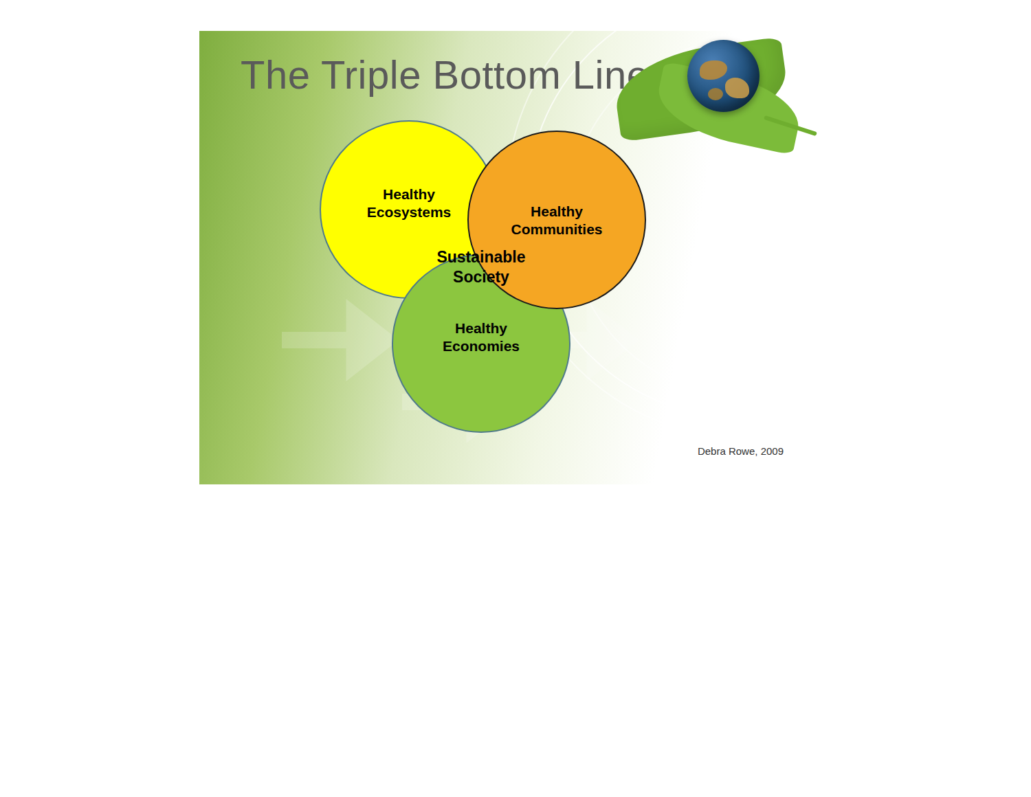The Triple Bottom Line
Healthy
Ecosystems
Healthy
Communities
Healthy
Economies
Sustainable
Society
Debra Rowe, 2009